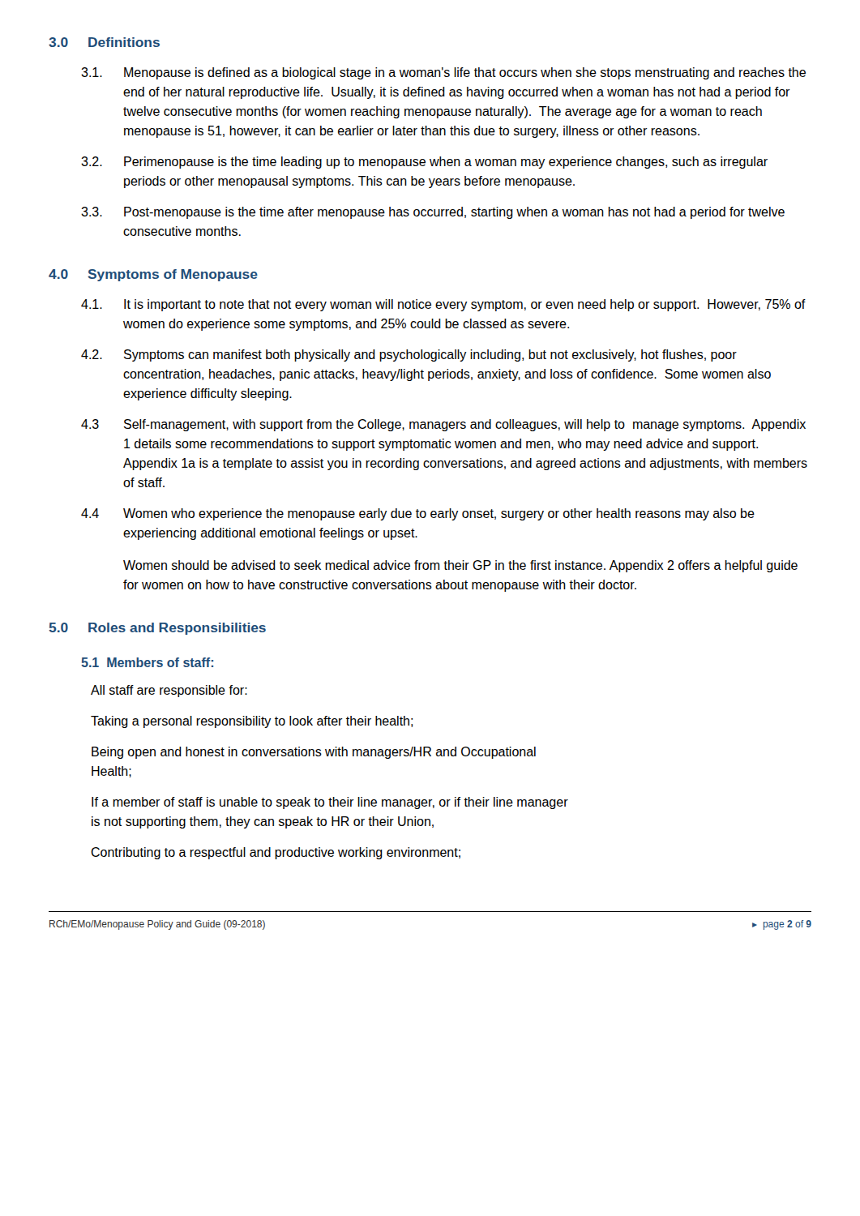3.0 Definitions
3.1.
Menopause is defined as a biological stage in a woman's life that occurs when she stops menstruating and reaches the end of her natural reproductive life. Usually, it is defined as having occurred when a woman has not had a period for twelve consecutive months (for women reaching menopause naturally). The average age for a woman to reach menopause is 51, however, it can be earlier or later than this due to surgery, illness or other reasons.
3.2.
Perimenopause is the time leading up to menopause when a woman may experience changes, such as irregular periods or other menopausal symptoms. This can be years before menopause.
3.3.
Post-menopause is the time after menopause has occurred, starting when a woman has not had a period for twelve consecutive months.
4.0 Symptoms of Menopause
4.1.
It is important to note that not every woman will notice every symptom, or even need help or support. However, 75% of women do experience some symptoms, and 25% could be classed as severe.
4.2.
Symptoms can manifest both physically and psychologically including, but not exclusively, hot flushes, poor concentration, headaches, panic attacks, heavy/light periods, anxiety, and loss of confidence. Some women also experience difficulty sleeping.
4.3
Self-management, with support from the College, managers and colleagues, will help to manage symptoms. Appendix 1 details some recommendations to support symptomatic women and men, who may need advice and support. Appendix 1a is a template to assist you in recording conversations, and agreed actions and adjustments, with members of staff.
4.4
Women who experience the menopause early due to early onset, surgery or other health reasons may also be experiencing additional emotional feelings or upset.
Women should be advised to seek medical advice from their GP in the first instance. Appendix 2 offers a helpful guide for women on how to have constructive conversations about menopause with their doctor.
5.0 Roles and Responsibilities
5.1 Members of staff:
All staff are responsible for:
Taking a personal responsibility to look after their health;
Being open and honest in conversations with managers/HR and Occupational
Health;
If a member of staff is unable to speak to their line manager, or if their line manager
is not supporting them, they can speak to HR or their Union,
Contributing to a respectful and productive working environment;
RCh/EMo/Menopause Policy and Guide (09-2018)
▸ page 2 of 9